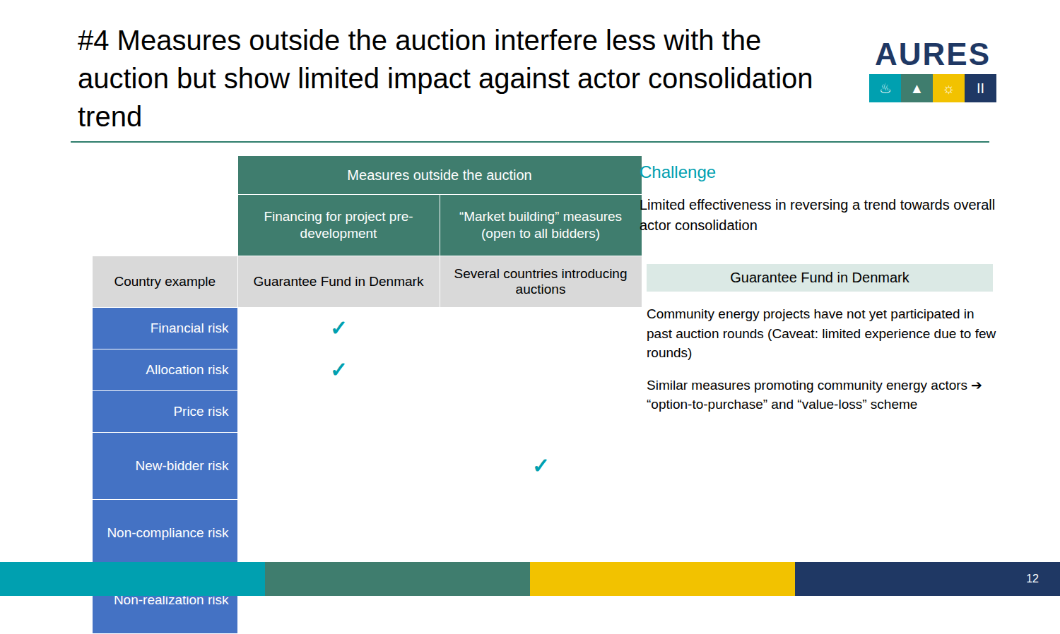#4 Measures outside the auction interfere less with the auction but show limited impact against actor consolidation trend
AURES
♨ ▲ ☼ II
| | Measures outside the auction |
| | Financing for project pre-development | “Market building” measures (open to all bidders) |
| Country example | Guarantee Fund in Denmark | Several countries introducing auctions |
| Financial risk | ✓ | |
| Allocation risk | ✓ | |
| Price risk | | |
| New-bidder risk | | ✓ |
| Non-compliance risk | | |
| Non-realization risk | | |
Challenge
Limited effectiveness in reversing a trend towards overall actor consolidation
Guarantee Fund in Denmark
Community energy projects have not yet participated in past auction rounds (Caveat: limited experience due to few rounds)
Similar measures promoting community energy actors ➔ “option-to-purchase” and “value-loss” scheme
12